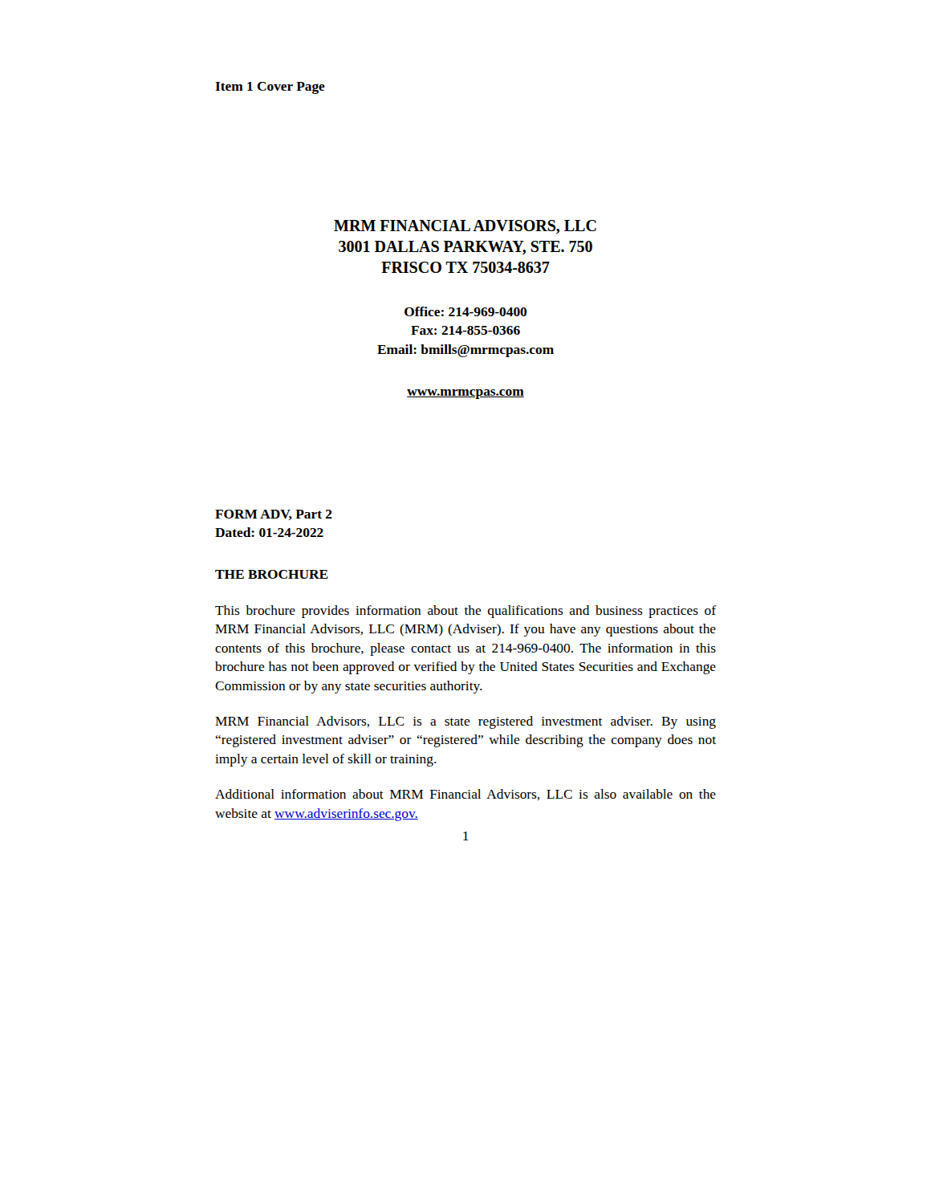Item 1 Cover Page
MRM FINANCIAL ADVISORS, LLC
3001 DALLAS PARKWAY, STE. 750
FRISCO TX 75034-8637
Office: 214-969-0400
Fax: 214-855-0366
Email: bmills@mrmcpas.com
www.mrmcpas.com
FORM ADV, Part 2
Dated: 01-24-2022
THE BROCHURE
This brochure provides information about the qualifications and business practices of MRM Financial Advisors, LLC (MRM) (Adviser). If you have any questions about the contents of this brochure, please contact us at 214-969-0400. The information in this brochure has not been approved or verified by the United States Securities and Exchange Commission or by any state securities authority.
MRM Financial Advisors, LLC is a state registered investment adviser. By using “registered investment adviser” or “registered” while describing the company does not imply a certain level of skill or training.
Additional information about MRM Financial Advisors, LLC is also available on the website at www.adviserinfo.sec.gov.
1